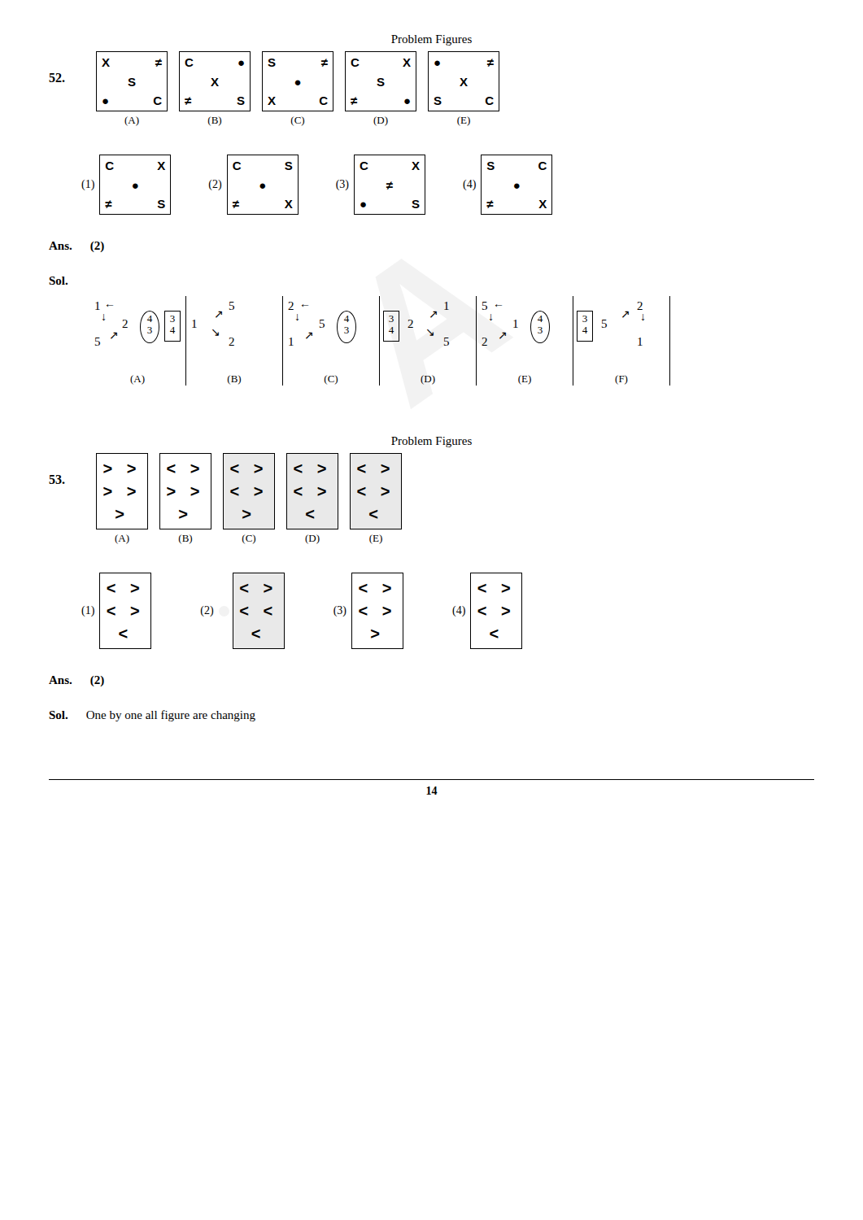A
Problem Figures
52.
X ≠ S C
(A)
C X ≠ S
(B)
S ≠ X C
(C)
C X S ≠
(D)
≠ X S C
(E)
(1)
C X ≠ S
(2)
C S ≠ X
(3)
C X ≠ S
(4)
S C ≠ X
Ans.(2)
Sol.
1 ← 2 ↓ 5 ↗
4
3
3
4
(A)
5 ↗ 1 ↘ 2 (B)
2 ← 5 ↓ 1 ↗
4
3
(C)
3
4
1 ↗ 2 ↘ 5 (D)
5 ← 1 ↓ 2 ↗
4
3
(E)
3
4
5 ↗ 2 ↓ 1 (F)
Problem Figures
53.
> >
> >
>
(A)
< >
> >
>
(B)
< >
< >
>
(C)
< >
< >
<
(D)
< >
< >
<
(E)
(1)
< >
< >
<
(2)
< >
< <
<
(3)
< >
< >
>
(4)
< >
< >
<
Ans.(2)
Sol. One by one all figure are changing
14